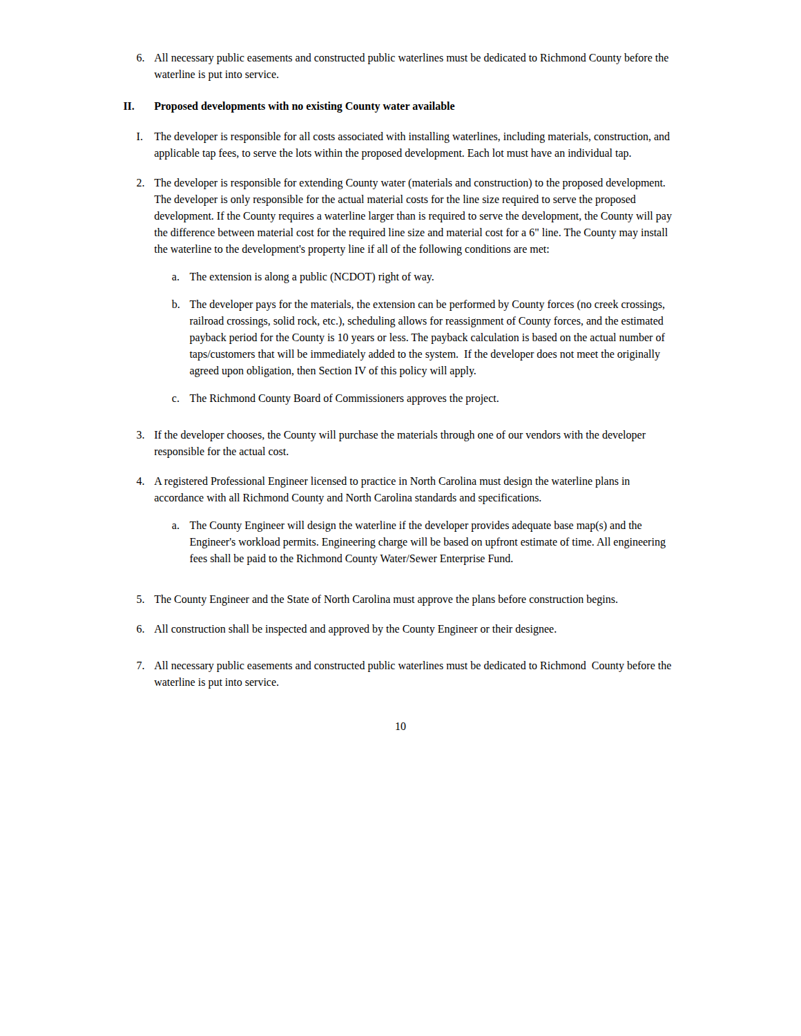6. All necessary public easements and constructed public waterlines must be dedicated to Richmond County before the waterline is put into service.
II. Proposed developments with no existing County water available
I. The developer is responsible for all costs associated with installing waterlines, including materials, construction, and applicable tap fees, to serve the lots within the proposed development. Each lot must have an individual tap.
2. The developer is responsible for extending County water (materials and construction) to the proposed development. The developer is only responsible for the actual material costs for the line size required to serve the proposed development. If the County requires a waterline larger than is required to serve the development, the County will pay the difference between material cost for the required line size and material cost for a 6" line. The County may install the waterline to the development's property line if all of the following conditions are met:
a. The extension is along a public (NCDOT) right of way.
b. The developer pays for the materials, the extension can be performed by County forces (no creek crossings, railroad crossings, solid rock, etc.), scheduling allows for reassignment of County forces, and the estimated payback period for the County is 10 years or less. The payback calculation is based on the actual number of taps/customers that will be immediately added to the system. If the developer does not meet the originally agreed upon obligation, then Section IV of this policy will apply.
c. The Richmond County Board of Commissioners approves the project.
3. If the developer chooses, the County will purchase the materials through one of our vendors with the developer responsible for the actual cost.
4. A registered Professional Engineer licensed to practice in North Carolina must design the waterline plans in accordance with all Richmond County and North Carolina standards and specifications.
a. The County Engineer will design the waterline if the developer provides adequate base map(s) and the Engineer's workload permits. Engineering charge will be based on upfront estimate of time. All engineering fees shall be paid to the Richmond County Water/Sewer Enterprise Fund.
5. The County Engineer and the State of North Carolina must approve the plans before construction begins.
6. All construction shall be inspected and approved by the County Engineer or their designee.
7. All necessary public easements and constructed public waterlines must be dedicated to Richmond County before the waterline is put into service.
10